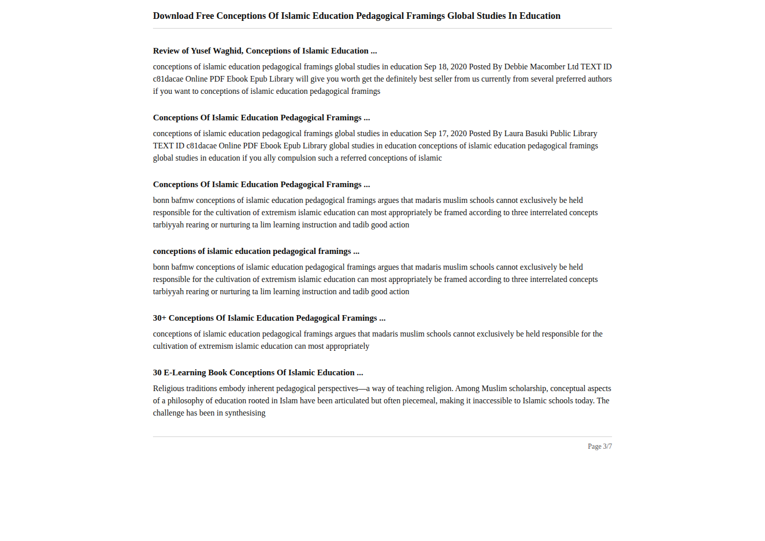Download Free Conceptions Of Islamic Education Pedagogical Framings Global Studies In Education
Review of Yusef Waghid, Conceptions of Islamic Education ...
conceptions of islamic education pedagogical framings global studies in education Sep 18, 2020 Posted By Debbie Macomber Ltd TEXT ID c81dacae Online PDF Ebook Epub Library will give you worth get the definitely best seller from us currently from several preferred authors if you want to conceptions of islamic education pedagogical framings
Conceptions Of Islamic Education Pedagogical Framings ...
conceptions of islamic education pedagogical framings global studies in education Sep 17, 2020 Posted By Laura Basuki Public Library TEXT ID c81dacae Online PDF Ebook Epub Library global studies in education conceptions of islamic education pedagogical framings global studies in education if you ally compulsion such a referred conceptions of islamic
Conceptions Of Islamic Education Pedagogical Framings ...
bonn bafmw conceptions of islamic education pedagogical framings argues that madaris muslim schools cannot exclusively be held responsible for the cultivation of extremism islamic education can most appropriately be framed according to three interrelated concepts tarbiyyah rearing or nurturing ta lim learning instruction and tadib good action
conceptions of islamic education pedagogical framings ...
bonn bafmw conceptions of islamic education pedagogical framings argues that madaris muslim schools cannot exclusively be held responsible for the cultivation of extremism islamic education can most appropriately be framed according to three interrelated concepts tarbiyyah rearing or nurturing ta lim learning instruction and tadib good action
30+ Conceptions Of Islamic Education Pedagogical Framings ...
conceptions of islamic education pedagogical framings argues that madaris muslim schools cannot exclusively be held responsible for the cultivation of extremism islamic education can most appropriately
30 E-Learning Book Conceptions Of Islamic Education ...
Religious traditions embody inherent pedagogical perspectives—a way of teaching religion. Among Muslim scholarship, conceptual aspects of a philosophy of education rooted in Islam have been articulated but often piecemeal, making it inaccessible to Islamic schools today. The challenge has been in synthesising
Page 3/7